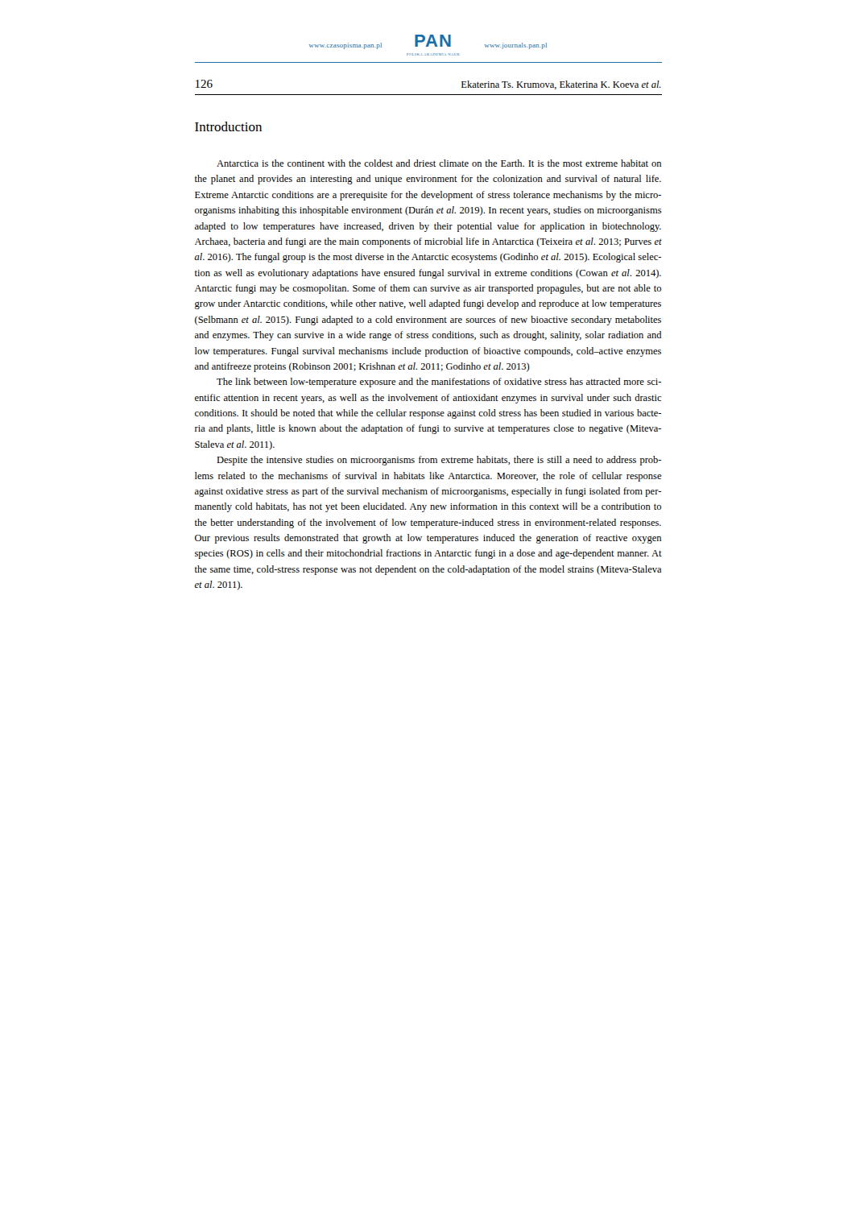www.czasopisma.pan.pl PAN
POLSKA AKADEMIA NAUK www.journals.pan.pl
126
Ekaterina Ts. Krumova, Ekaterina K. Koeva et al.
Introduction
Antarctica is the continent with the coldest and driest climate on the Earth. It is the most extreme habitat on the planet and provides an interesting and unique environment for the colonization and survival of natural life. Extreme Antarctic conditions are a prerequisite for the development of stress tolerance mechanisms by the microorganisms inhabiting this inhospitable environment (Durán et al. 2019). In recent years, studies on microorganisms adapted to low temperatures have increased, driven by their potential value for application in biotechnology. Archaea, bacteria and fungi are the main components of microbial life in Antarctica (Teixeira et al. 2013; Purves et al. 2016). The fungal group is the most diverse in the Antarctic ecosystems (Godinho et al. 2015). Ecological selection as well as evolutionary adaptations have ensured fungal survival in extreme conditions (Cowan et al. 2014). Antarctic fungi may be cosmopolitan. Some of them can survive as air transported propagules, but are not able to grow under Antarctic conditions, while other native, well adapted fungi develop and reproduce at low temperatures (Selbmann et al. 2015). Fungi adapted to a cold environment are sources of new bioactive secondary metabolites and enzymes. They can survive in a wide range of stress conditions, such as drought, salinity, solar radiation and low temperatures. Fungal survival mechanisms include production of bioactive compounds, cold–active enzymes and antifreeze proteins (Robinson 2001; Krishnan et al. 2011; Godinho et al. 2013)
The link between low-temperature exposure and the manifestations of oxidative stress has attracted more scientific attention in recent years, as well as the involvement of antioxidant enzymes in survival under such drastic conditions. It should be noted that while the cellular response against cold stress has been studied in various bacteria and plants, little is known about the adaptation of fungi to survive at temperatures close to negative (Miteva-Staleva et al. 2011).
Despite the intensive studies on microorganisms from extreme habitats, there is still a need to address problems related to the mechanisms of survival in habitats like Antarctica. Moreover, the role of cellular response against oxidative stress as part of the survival mechanism of microorganisms, especially in fungi isolated from permanently cold habitats, has not yet been elucidated. Any new information in this context will be a contribution to the better understanding of the involvement of low temperature-induced stress in environment-related responses. Our previous results demonstrated that growth at low temperatures induced the generation of reactive oxygen species (ROS) in cells and their mitochondrial fractions in Antarctic fungi in a dose and age-dependent manner. At the same time, cold-stress response was not dependent on the cold-adaptation of the model strains (Miteva-Staleva et al. 2011).